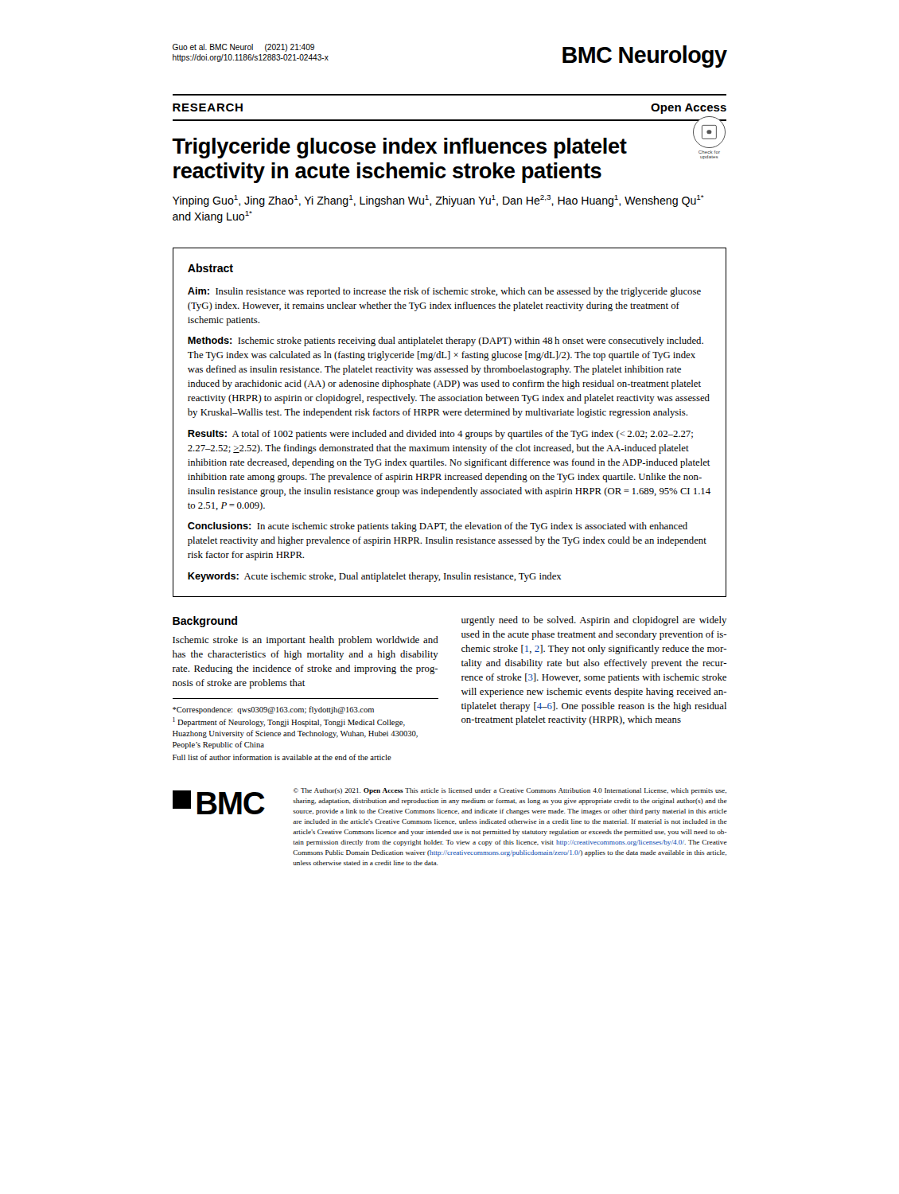Guo et al. BMC Neurol (2021) 21:409 https://doi.org/10.1186/s12883-021-02443-x
BMC Neurology
Research
Open Access
Check for
updates
Triglyceride glucose index influences platelet reactivity in acute ischemic stroke patients
Yinping Guo1, Jing Zhao1, Yi Zhang1, Lingshan Wu1, Zhiyuan Yu1, Dan He2,3, Hao Huang1, Wensheng Qu1* and Xiang Luo1*
Abstract
Aim: Insulin resistance was reported to increase the risk of ischemic stroke, which can be assessed by the triglyceride glucose (TyG) index. However, it remains unclear whether the TyG index influences the platelet reactivity during the treatment of ischemic patients.
Methods: Ischemic stroke patients receiving dual antiplatelet therapy (DAPT) within 48 h onset were consecutively included. The TyG index was calculated as ln (fasting triglyceride [mg/dL] × fasting glucose [mg/dL]/2). The top quartile of TyG index was defined as insulin resistance. The platelet reactivity was assessed by thromboelastography. The platelet inhibition rate induced by arachidonic acid (AA) or adenosine diphosphate (ADP) was used to confirm the high residual on-treatment platelet reactivity (HRPR) to aspirin or clopidogrel, respectively. The association between TyG index and platelet reactivity was assessed by Kruskal–Wallis test. The independent risk factors of HRPR were determined by multivariate logistic regression analysis.
Results: A total of 1002 patients were included and divided into 4 groups by quartiles of the TyG index (< 2.02; 2.02–2.27; 2.27–2.52; >2.52). The findings demonstrated that the maximum intensity of the clot increased, but the AA-induced platelet inhibition rate decreased, depending on the TyG index quartiles. No significant difference was found in the ADP-induced platelet inhibition rate among groups. The prevalence of aspirin HRPR increased depending on the TyG index quartile. Unlike the non-insulin resistance group, the insulin resistance group was independently associated with aspirin HRPR (OR = 1.689, 95% CI 1.14 to 2.51, P = 0.009).
Conclusions: In acute ischemic stroke patients taking DAPT, the elevation of the TyG index is associated with enhanced platelet reactivity and higher prevalence of aspirin HRPR. Insulin resistance assessed by the TyG index could be an independent risk factor for aspirin HRPR.
Keywords: Acute ischemic stroke, Dual antiplatelet therapy, Insulin resistance, TyG index
Background
Ischemic stroke is an important health problem worldwide and has the characteristics of high mortality and a high disability rate. Reducing the incidence of stroke and improving the prognosis of stroke are problems that
*Correspondence: qws0309@163.com; flydottjh@163.com
1 Department of Neurology, Tongji Hospital, Tongji Medical College, Huazhong University of Science and Technology, Wuhan, Hubei 430030, People’s Republic of China
Full list of author information is available at the end of the article
urgently need to be solved. Aspirin and clopidogrel are widely used in the acute phase treatment and secondary prevention of ischemic stroke [1, 2]. They not only significantly reduce the mortality and disability rate but also effectively prevent the recurrence of stroke [3]. However, some patients with ischemic stroke will experience new ischemic events despite having received antiplatelet therapy [4–6]. One possible reason is the high residual on-treatment platelet reactivity (HRPR), which means
BMC
© The Author(s) 2021. Open Access This article is licensed under a Creative Commons Attribution 4.0 International License, which permits use, sharing, adaptation, distribution and reproduction in any medium or format, as long as you give appropriate credit to the original author(s) and the source, provide a link to the Creative Commons licence, and indicate if changes were made. The images or other third party material in this article are included in the article's Creative Commons licence, unless indicated otherwise in a credit line to the material. If material is not included in the article's Creative Commons licence and your intended use is not permitted by statutory regulation or exceeds the permitted use, you will need to obtain permission directly from the copyright holder. To view a copy of this licence, visit http://creativecommons.org/licenses/by/4.0/. The Creative Commons Public Domain Dedication waiver (http://creativecommons.org/publicdomain/zero/1.0/) applies to the data made available in this article, unless otherwise stated in a credit line to the data.